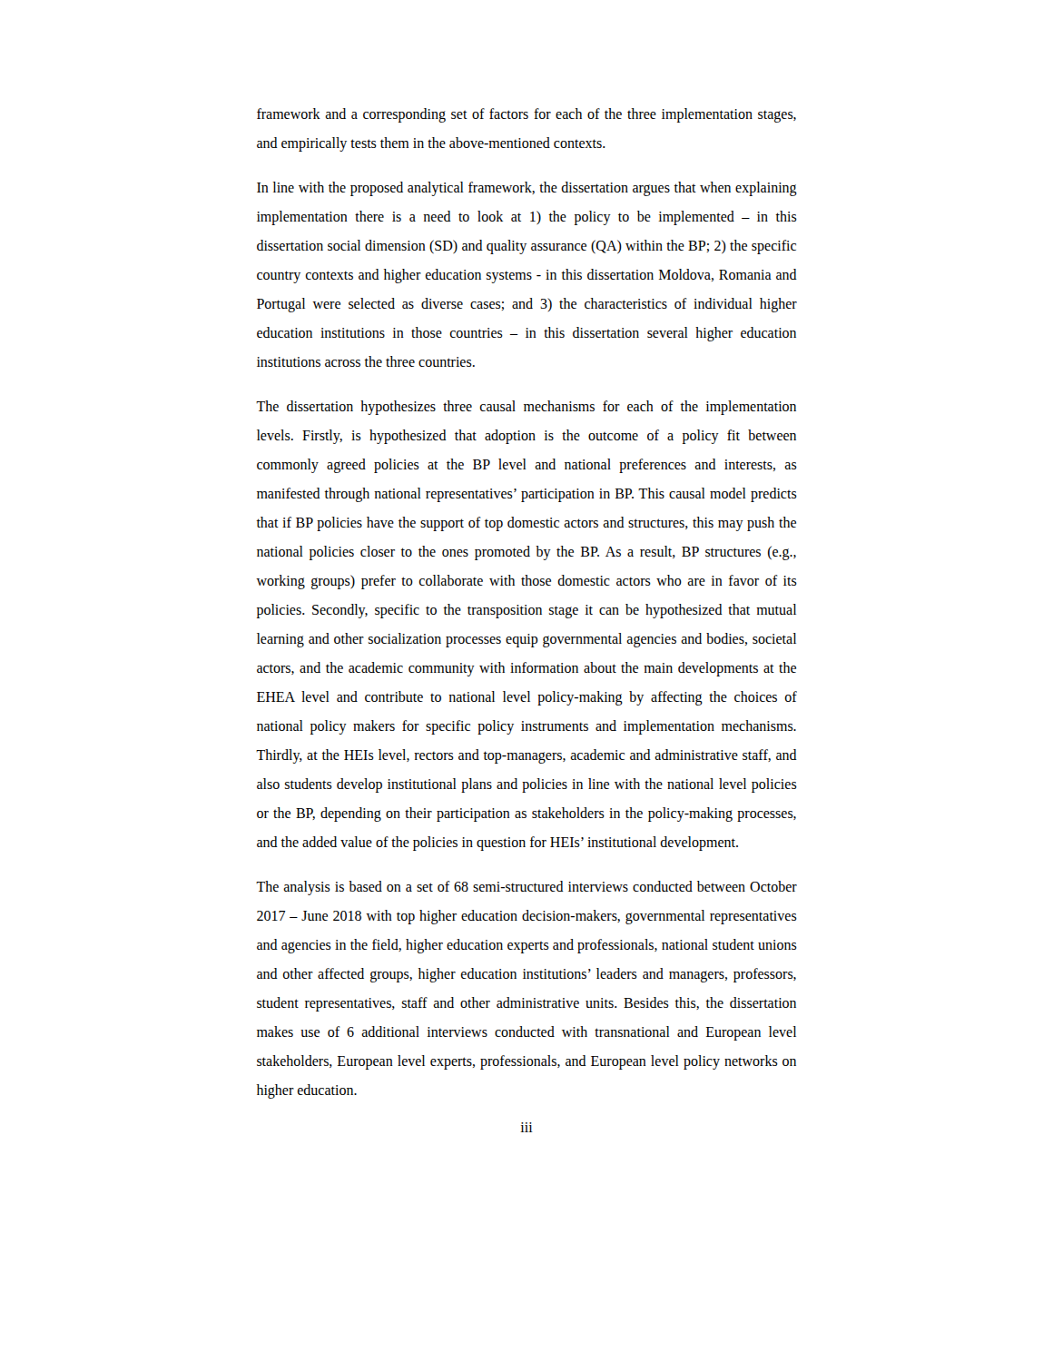framework and a corresponding set of factors for each of the three implementation stages, and empirically tests them in the above-mentioned contexts.
In line with the proposed analytical framework, the dissertation argues that when explaining implementation there is a need to look at 1) the policy to be implemented – in this dissertation social dimension (SD) and quality assurance (QA) within the BP; 2) the specific country contexts and higher education systems - in this dissertation Moldova, Romania and Portugal were selected as diverse cases; and 3) the characteristics of individual higher education institutions in those countries – in this dissertation several higher education institutions across the three countries.
The dissertation hypothesizes three causal mechanisms for each of the implementation levels. Firstly, is hypothesized that adoption is the outcome of a policy fit between commonly agreed policies at the BP level and national preferences and interests, as manifested through national representatives’ participation in BP. This causal model predicts that if BP policies have the support of top domestic actors and structures, this may push the national policies closer to the ones promoted by the BP. As a result, BP structures (e.g., working groups) prefer to collaborate with those domestic actors who are in favor of its policies. Secondly, specific to the transposition stage it can be hypothesized that mutual learning and other socialization processes equip governmental agencies and bodies, societal actors, and the academic community with information about the main developments at the EHEA level and contribute to national level policy-making by affecting the choices of national policy makers for specific policy instruments and implementation mechanisms. Thirdly, at the HEIs level, rectors and top-managers, academic and administrative staff, and also students develop institutional plans and policies in line with the national level policies or the BP, depending on their participation as stakeholders in the policy-making processes, and the added value of the policies in question for HEIs’ institutional development.
The analysis is based on a set of 68 semi-structured interviews conducted between October 2017 – June 2018 with top higher education decision-makers, governmental representatives and agencies in the field, higher education experts and professionals, national student unions and other affected groups, higher education institutions’ leaders and managers, professors, student representatives, staff and other administrative units. Besides this, the dissertation makes use of 6 additional interviews conducted with transnational and European level stakeholders, European level experts, professionals, and European level policy networks on higher education.
iii